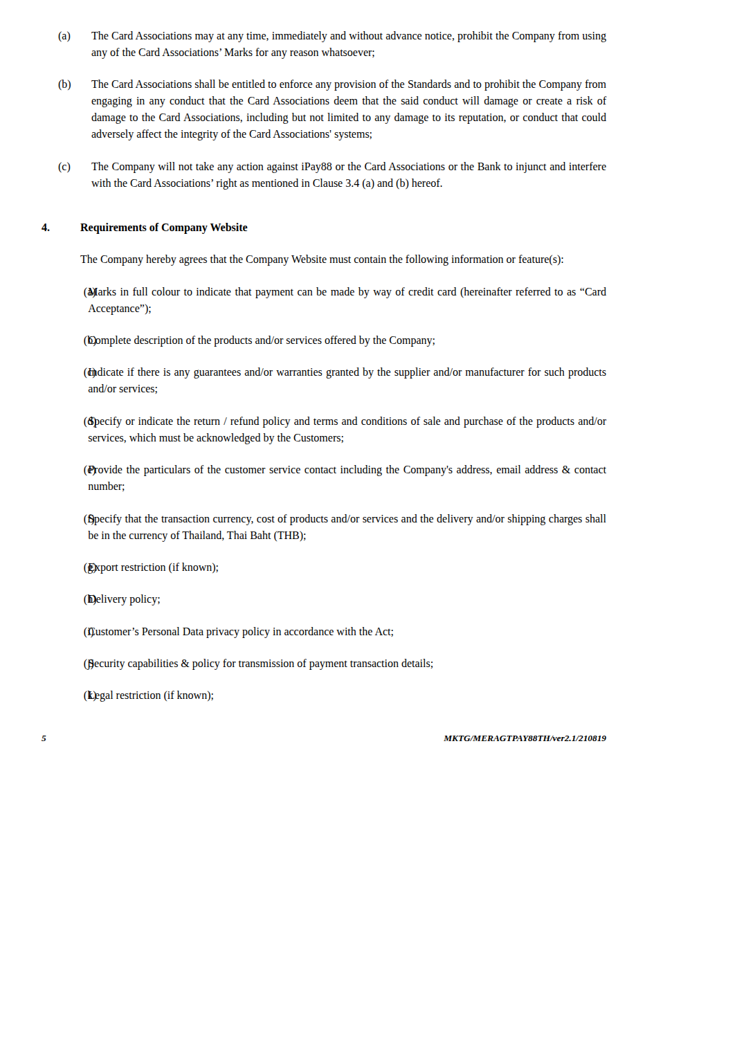(a) The Card Associations may at any time, immediately and without advance notice, prohibit the Company from using any of the Card Associations’ Marks for any reason whatsoever;
(b) The Card Associations shall be entitled to enforce any provision of the Standards and to prohibit the Company from engaging in any conduct that the Card Associations deem that the said conduct will damage or create a risk of damage to the Card Associations, including but not limited to any damage to its reputation, or conduct that could adversely affect the integrity of the Card Associations' systems;
(c) The Company will not take any action against iPay88 or the Card Associations or the Bank to injunct and interfere with the Card Associations’ right as mentioned in Clause 3.4 (a) and (b) hereof.
4. Requirements of Company Website
The Company hereby agrees that the Company Website must contain the following information or feature(s):
(a) Marks in full colour to indicate that payment can be made by way of credit card (hereinafter referred to as “Card Acceptance”);
(b) Complete description of the products and/or services offered by the Company;
(c) Indicate if there is any guarantees and/or warranties granted by the supplier and/or manufacturer for such products and/or services;
(d) Specify or indicate the return / refund policy and terms and conditions of sale and purchase of the products and/or services, which must be acknowledged by the Customers;
(e) Provide the particulars of the customer service contact including the Company's address, email address & contact number;
(f) Specify that the transaction currency, cost of products and/or services and the delivery and/or shipping charges shall be in the currency of Thailand, Thai Baht (THB);
(g) Export restriction (if known);
(h) Delivery policy;
(i) Customer’s Personal Data privacy policy in accordance with the Act;
(j) Security capabilities & policy for transmission of payment transaction details;
(k) Legal restriction (if known);
5 MKTG/MERAGTPAY88TH/ver2.1/210819